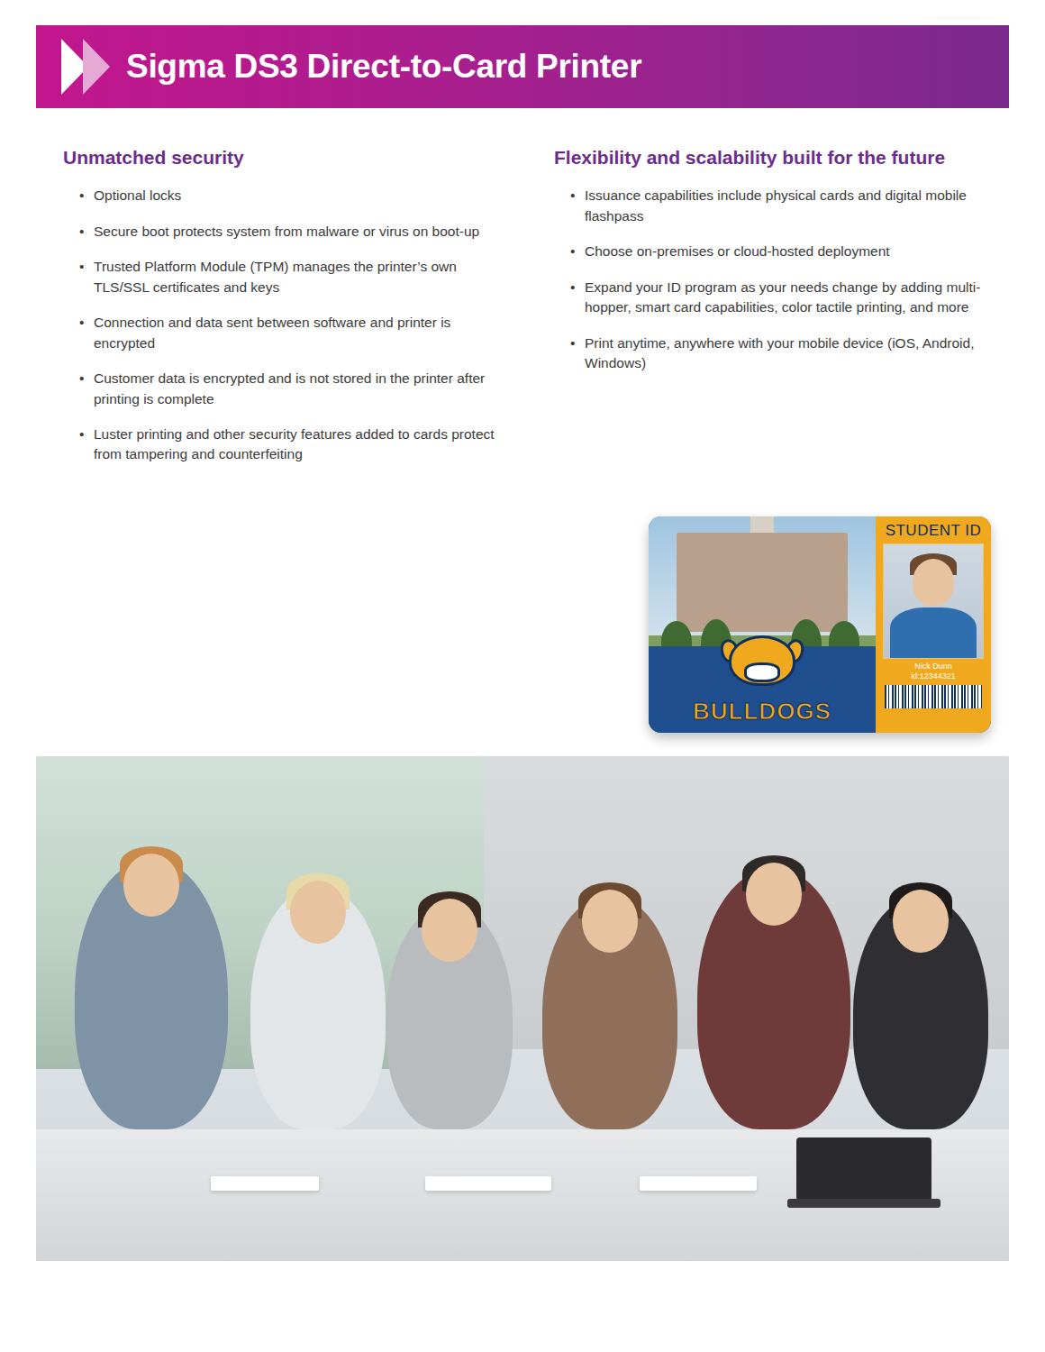Sigma DS3 Direct-to-Card Printer
Unmatched security
Optional locks
Secure boot protects system from malware or virus on boot-up
Trusted Platform Module (TPM) manages the printer’s own TLS/SSL certificates and keys
Connection and data sent between software and printer is encrypted
Customer data is encrypted and is not stored in the printer after printing is complete
Luster printing and other security features added to cards protect from tampering and counterfeiting
Flexibility and scalability built for the future
Issuance capabilities include physical cards and digital mobile flashpass
Choose on-premises or cloud-hosted deployment
Expand your ID program as your needs change by adding multi-hopper, smart card capabilities, color tactile printing, and more
Print anytime, anywhere with your mobile device (iOS, Android, Windows)
BULLDOGS
STUDENT ID
Nick Dunn id:12344321